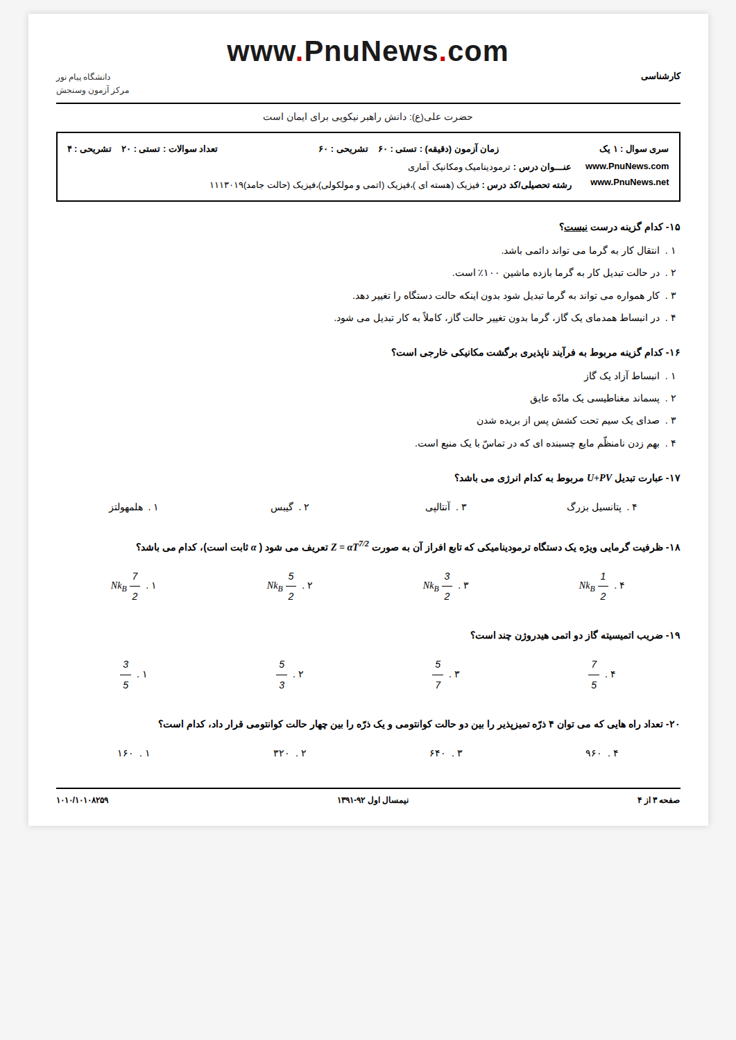www. PnuNews. com
کارشناسی
دانشگاه پیام نور
مرکز آزمون وسنجش
حضرت علی(ع): دانش راهبر نیکویی برای ایمان است
سری سوال : ۱ یک
زمان آزمون (دقیقه) : تستی : ۶۰ تشریحی : ۶۰
تعداد سوالات : تستی : ۲۰ تشریحی : ۴
www.PnuNews.com
www.PnuNews.net
عنـــوان درس : ترمودینامیک ومکانیک آماری
رشته تحصیلی/کد درس : فیزیک (هسته ای )،فیزیک (اتمی و مولکولی)،فیزیک (حالت جامد)۱۱۱۳۰۱۹
۱۵- کدام گزینه درست نیست؟
۱ . انتقال کار به گرما می تواند دائمی باشد.
۲ . در حالت تبدیل کار به گرما بازده ماشین ۱۰۰٪ است.
۳ . کار همواره می تواند به گرما تبدیل شود بدون اینکه حالت دستگاه را تغییر دهد.
۴ . در انبساط همدمای یک گاز، گرما بدون تغییر حالت گاز، کاملاً به کار تبدیل می شود.
۱۶- کدام گزینه مربوط به فرآیند ناپذیری برگشت مکانیکی خارجی است؟
۱ . انبساط آزاد یک گاز
۲ . پسماند مغناطیسی یک مادّه عایق
۳ . صدای یک سیم تحت کشش پس از بریده شدن
۴ . بهم زدن نامنظّم مایع چسبنده ای که در تماسّ با یک منبع است.
۱۷- عبارت تبدیل U+PV مربوط به کدام انرژی می باشد؟
۴ . پتانسیل بزرگ
۳ . آنتالپی
۲ . گیبس
۱ . هلمهولتز
۱۸- ظرفیت گرمایی ویژه یک دستگاه ترمودینامیکی که تابع افراز آن به صورت Z = αT7/2 تعریف می شود ( α ثابت است)، کدام می باشد؟
۴ . 12 NkB
۳ . 32 NkB
۲ . 52 NkB
۱ . 72 NkB
۱۹- ضریب اتمیسیته گاز دو اتمی هیدروژن چند است؟
۴ . 75
۳ . 57
۲ . 53
۱ . 35
۲۰- تعداد راه هایی که می توان ۴ ذرّه تمیزپذیر را بین دو حالت کوانتومی و یک ذرّه را بین چهار حالت کوانتومی قرار داد، کدام است؟
۴ . ۹۶۰
۳ . ۶۴۰
۲ . ۳۲۰
۱ . ۱۶۰
صفحه ۳ از ۴
نیمسال اول ۹۲-۱۳۹۱
۱۰۱۰/۱۰۱۰۸۲۵۹